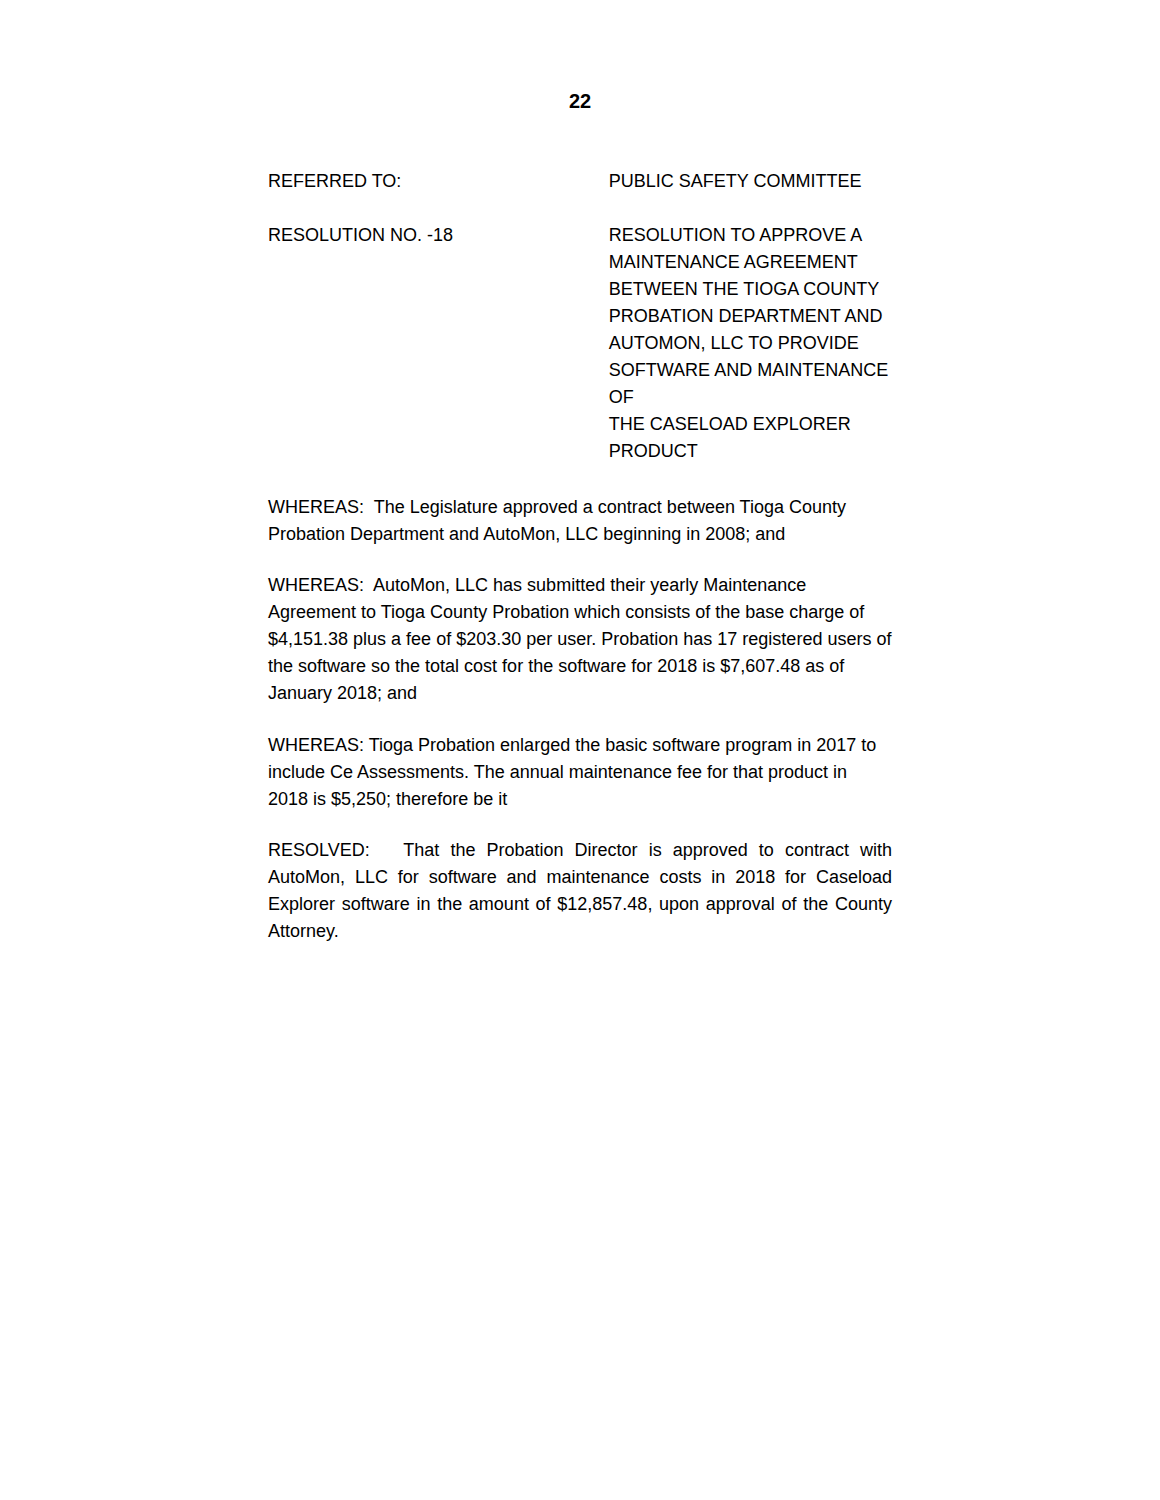22
REFERRED TO:
PUBLIC SAFETY COMMITTEE
RESOLUTION NO. -18
RESOLUTION TO APPROVE A
MAINTENANCE AGREEMENT
BETWEEN THE TIOGA COUNTY
PROBATION DEPARTMENT AND
AUTOMON, LLC TO PROVIDE
SOFTWARE AND MAINTENANCE OF
THE CASELOAD EXPLORER PRODUCT
WHEREAS: The Legislature approved a contract between Tioga County Probation Department and AutoMon, LLC beginning in 2008; and
WHEREAS: AutoMon, LLC has submitted their yearly Maintenance Agreement to Tioga County Probation which consists of the base charge of $4,151.38 plus a fee of $203.30 per user. Probation has 17 registered users of the software so the total cost for the software for 2018 is $7,607.48 as of January 2018; and
WHEREAS: Tioga Probation enlarged the basic software program in 2017 to include Ce Assessments. The annual maintenance fee for that product in 2018 is $5,250; therefore be it
RESOLVED: That the Probation Director is approved to contract with AutoMon, LLC for software and maintenance costs in 2018 for Caseload Explorer software in the amount of $12,857.48, upon approval of the County Attorney.